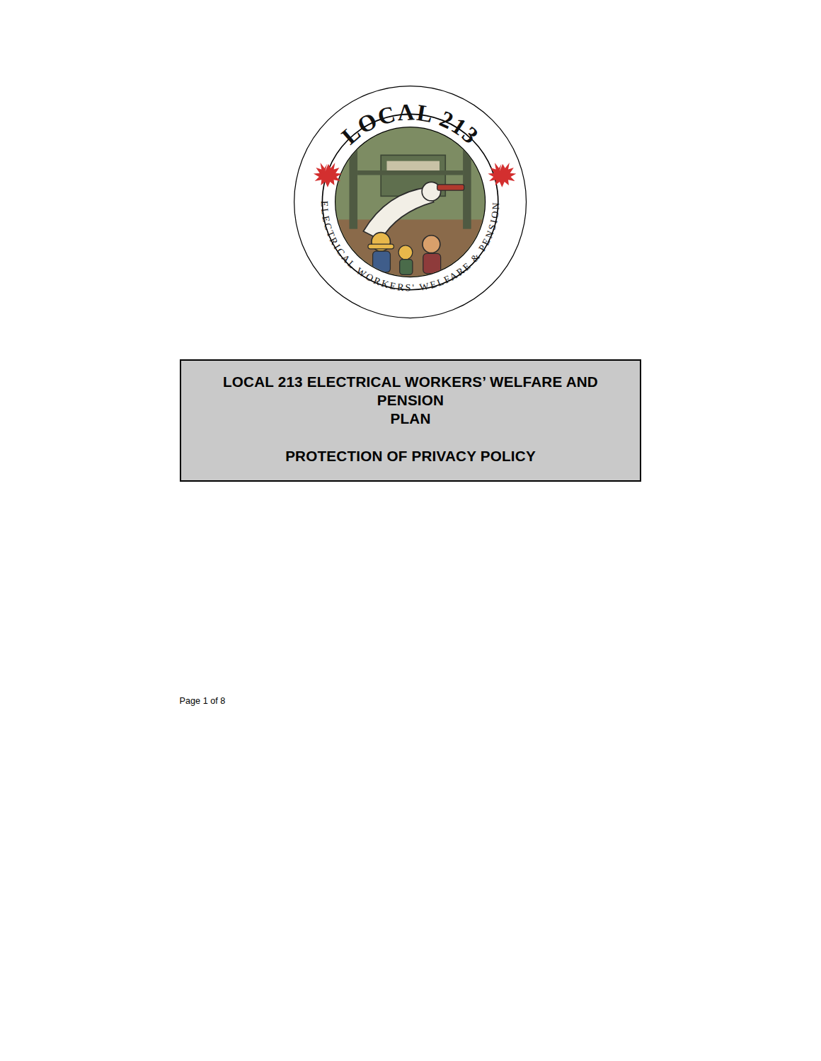LOCAL 213 ELECTRICAL WORKERS' WELFARE & PENSION
LOCAL 213 ELECTRICAL WORKERS’ WELFARE AND PENSION
PLAN
PROTECTION OF PRIVACY POLICY
Page 1 of 8